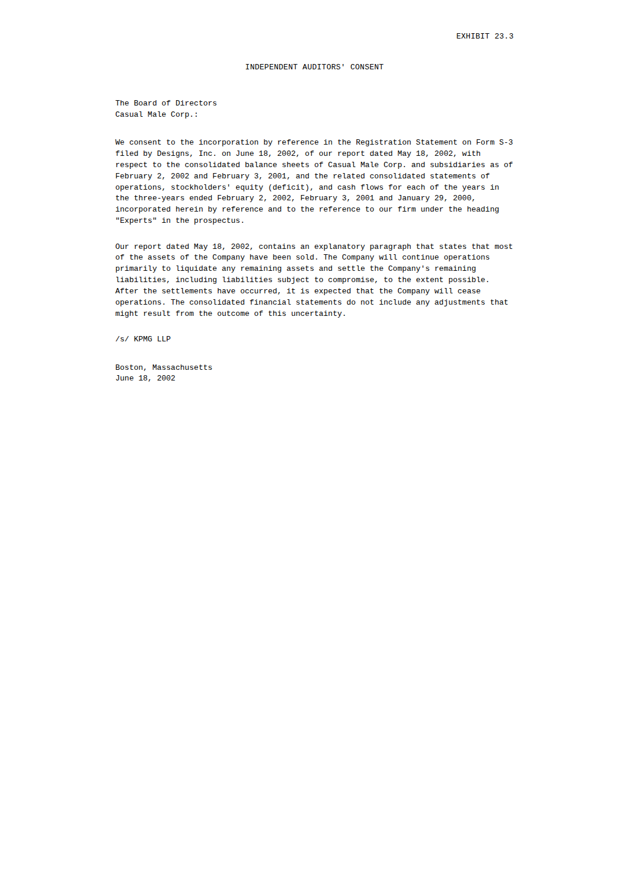EXHIBIT 23.3
INDEPENDENT AUDITORS' CONSENT
The Board of Directors
Casual Male Corp.:
We consent to the incorporation by reference in the Registration Statement on Form S-3 filed by Designs, Inc. on June 18, 2002, of our report dated May 18, 2002, with respect to the consolidated balance sheets of Casual Male Corp. and subsidiaries as of February 2, 2002 and February 3, 2001, and the related consolidated statements of operations, stockholders' equity (deficit), and cash flows for each of the years in the three-years ended February 2, 2002, February 3, 2001 and January 29, 2000, incorporated herein by reference and to the reference to our firm under the heading "Experts" in the prospectus.
Our report dated May 18, 2002, contains an explanatory paragraph that states that most of the assets of the Company have been sold. The Company will continue operations primarily to liquidate any remaining assets and settle the Company's remaining liabilities, including liabilities subject to compromise, to the extent possible. After the settlements have occurred, it is expected that the Company will cease operations. The consolidated financial statements do not include any adjustments that might result from the outcome of this uncertainty.
/s/ KPMG LLP
Boston, Massachusetts
June 18, 2002